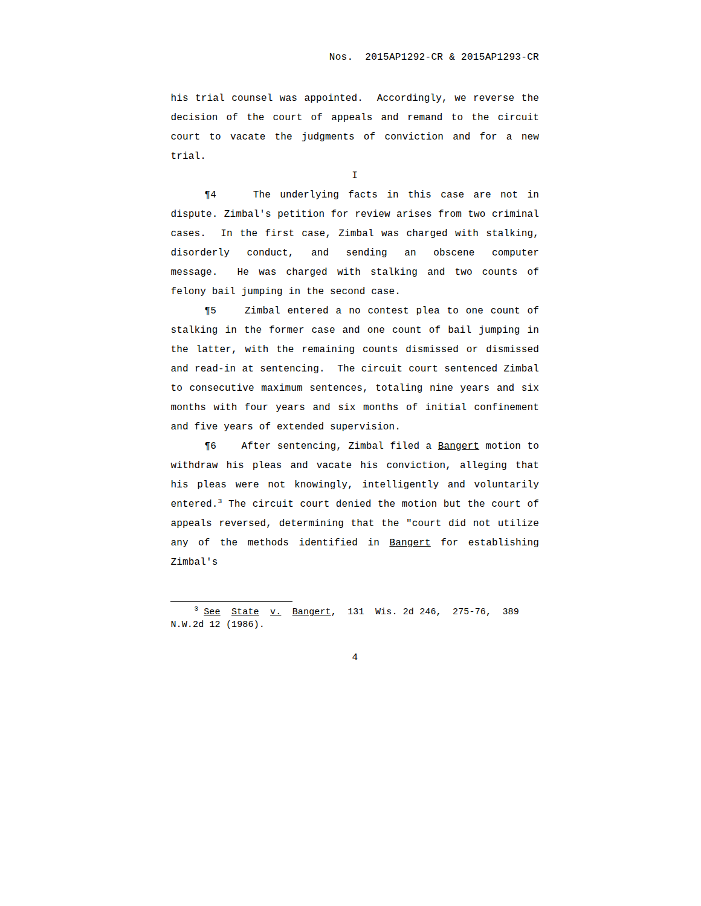Nos. 2015AP1292-CR & 2015AP1293-CR
his trial counsel was appointed. Accordingly, we reverse the decision of the court of appeals and remand to the circuit court to vacate the judgments of conviction and for a new trial.
I
¶4 The underlying facts in this case are not in dispute. Zimbal's petition for review arises from two criminal cases. In the first case, Zimbal was charged with stalking, disorderly conduct, and sending an obscene computer message. He was charged with stalking and two counts of felony bail jumping in the second case.
¶5 Zimbal entered a no contest plea to one count of stalking in the former case and one count of bail jumping in the latter, with the remaining counts dismissed or dismissed and read-in at sentencing. The circuit court sentenced Zimbal to consecutive maximum sentences, totaling nine years and six months with four years and six months of initial confinement and five years of extended supervision.
¶6 After sentencing, Zimbal filed a Bangert motion to withdraw his pleas and vacate his conviction, alleging that his pleas were not knowingly, intelligently and voluntarily entered.3 The circuit court denied the motion but the court of appeals reversed, determining that the "court did not utilize any of the methods identified in Bangert for establishing Zimbal's
3 See State v. Bangert, 131 Wis. 2d 246, 275-76, 389 N.W.2d 12 (1986).
4